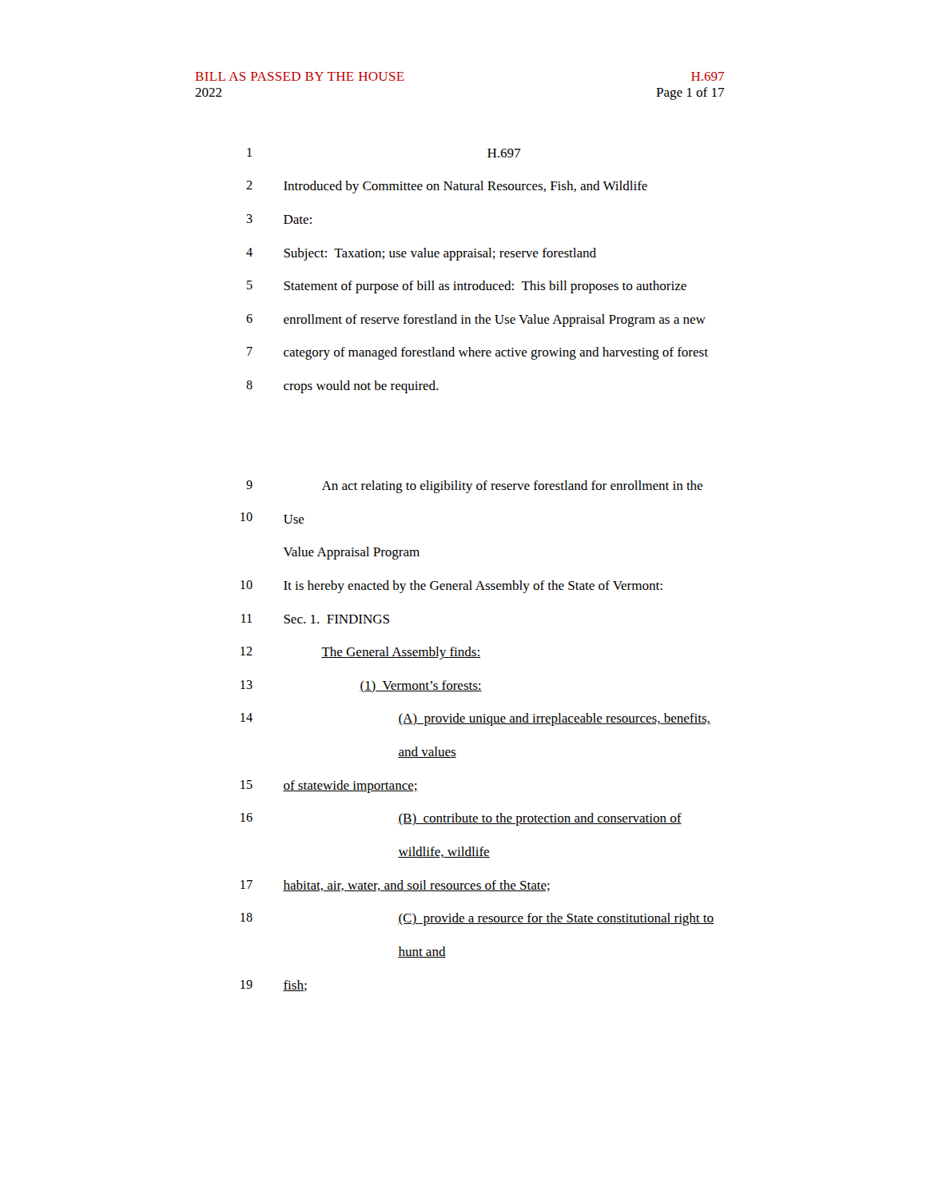BILL AS PASSED BY THE HOUSE
2022
H.697
Page 1 of 17
H.697
Introduced by Committee on Natural Resources, Fish, and Wildlife
Date:
Subject: Taxation; use value appraisal; reserve forestland
Statement of purpose of bill as introduced: This bill proposes to authorize
enrollment of reserve forestland in the Use Value Appraisal Program as a new
category of managed forestland where active growing and harvesting of forest
crops would not be required.
910 An act relating to eligibility of reserve forestland for enrollment in the Use Value Appraisal Program
It is hereby enacted by the General Assembly of the State of Vermont:
Sec. 1. FINDINGS
The General Assembly finds:
(1) Vermont’s forests:
(A) provide unique and irreplaceable resources, benefits, and values
of statewide importance;
(B) contribute to the protection and conservation of wildlife, wildlife
habitat, air, water, and soil resources of the State;
(C) provide a resource for the State constitutional right to hunt and
fish;